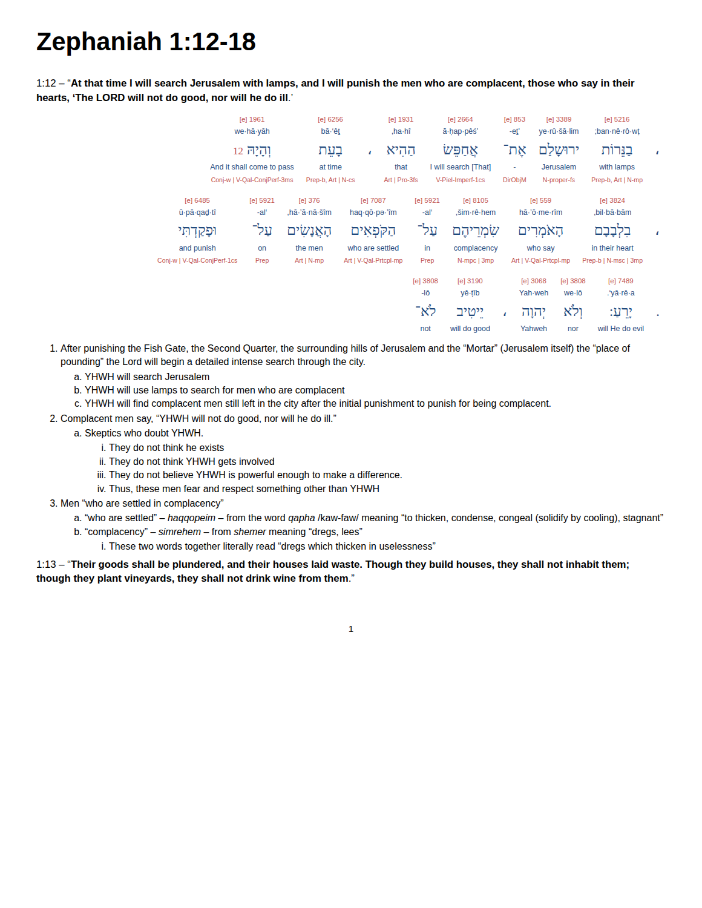Zephaniah 1:12-18
1:12 – “At that time I will search Jerusalem with lamps, and I will punish the men who are complacent, those who say in their hearts, ‘The LORD will not do good, nor will he do ill.’
| | 5216 [e] | 3389 [e] | 853 [e] | 2664 [e] | 1931 [e] | | 6256 [e] | 1961 [e] |
| | ban·nê·rô·wṭ; | ye·rû·šā·lim | ’eṯ- | ’ă·ḥap·pêś | ha·hî, | | bā·‘êṯ | we·hā·yāh |
| ، | בַנֵּרוֹת | ירוּשָלַם | אֶת־ | אֲחַפֵּשׂ | הַהִיא | ، | בָעֵת | וְהָיָהּ 12 |
| | with lamps | Jerusalem | - | [That] I will search | that | | at time | And it shall come to pass |
| | Prep-b, Art / N-mp | N-proper-fs | DirObjM | V-Piel-Imperf-1cs | Art / Pro-3fs | | Prep-b, Art / N-cs | Conj-w / V-Qal-ConjPerf-3ms |
| | 3824 [e] | 559 [e] | 8105 [e] | 5921 [e] | 7087 [e] | 376 [e] | 5921 [e] | 6485 [e] |
| | bil·bā·bām, | hā·’ō·me·rîm | šim·rê·hem, | ‘al- | haq·qō·pə·’îm | hā·’ă·nā·šîm, | ‘al- | ū·pā·qaḏ·tî |
| ، | בִלְבָבָם | הָאֹמְרִים | שִׂמְרֵיהֶם | עַל־ | הַקֹּפְאִים | הָאֲנָשִׂים | עַל־ | וּפָקַדְתִּי |
| | in their heart | who say | complacency | in | who are settled | the men | on | and punish |
| | Prep-b / N-msc / 3mp | Art / V-Qal-Prtcpl-mp | N-mpc / 3mp | Prep | Art / V-Qal-Prtcpl-mp | Art / N-mp | Prep | Conj-w / V-Qal-ConjPerf-1cs |
| | 7489 [e] | 3808 [e] | 3068 [e] | | 3190 [e] | 3808 [e] |
| | yā·rê·a‘. | we·lō | Yah·weh | | yê·ṭîb | lō- |
| . | יָרֵעַ: | וְלֹא | יְהוָה | ، | יֵיטִיב | לֹא־ |
| | will He do evil | nor | Yahweh | | will do good | not |
After punishing the Fish Gate, the Second Quarter, the surrounding hills of Jerusalem and the “Mortar” (Jerusalem itself) the “place of pounding” the Lord will begin a detailed intense search through the city.
YHWH will search Jerusalem
YHWH will use lamps to search for men who are complacent
YHWH will find complacent men still left in the city after the initial punishment to punish for being complacent.
Complacent men say, “YHWH will not do good, nor will he do ill.”
Skeptics who doubt YHWH.
They do not think he exists
They do not think YHWH gets involved
They do not believe YHWH is powerful enough to make a difference.
Thus, these men fear and respect something other than YHWH
Men “who are settled in complacency”
“who are settled” – haqqopeim – from the word qapha /kaw-faw/ meaning “to thicken, condense, congeal (solidify by cooling), stagnant”
“complacency” – simrehem – from shemer meaning “dregs, lees”
These two words together literally read “dregs which thicken in uselessness”
1:13 – “Their goods shall be plundered, and their houses laid waste. Though they build houses, they shall not inhabit them; though they plant vineyards, they shall not drink wine from them.”
1